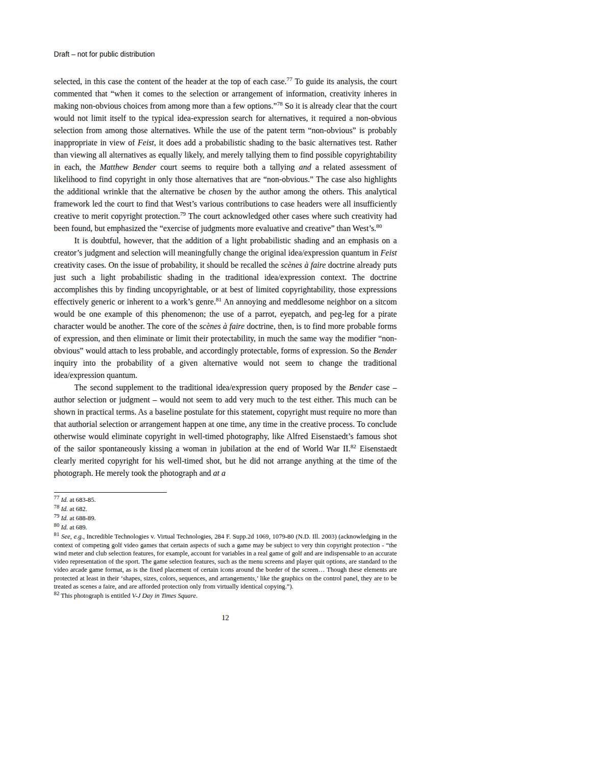Draft – not for public distribution
selected, in this case the content of the header at the top of each case.77 To guide its analysis, the court commented that “when it comes to the selection or arrangement of information, creativity inheres in making non-obvious choices from among more than a few options.”78 So it is already clear that the court would not limit itself to the typical idea-expression search for alternatives, it required a non-obvious selection from among those alternatives. While the use of the patent term “non-obvious” is probably inappropriate in view of Feist, it does add a probabilistic shading to the basic alternatives test. Rather than viewing all alternatives as equally likely, and merely tallying them to find possible copyrightability in each, the Matthew Bender court seems to require both a tallying and a related assessment of likelihood to find copyright in only those alternatives that are “non-obvious.” The case also highlights the additional wrinkle that the alternative be chosen by the author among the others. This analytical framework led the court to find that West’s various contributions to case headers were all insufficiently creative to merit copyright protection.79 The court acknowledged other cases where such creativity had been found, but emphasized the “exercise of judgments more evaluative and creative” than West’s.80
It is doubtful, however, that the addition of a light probabilistic shading and an emphasis on a creator’s judgment and selection will meaningfully change the original idea/expression quantum in Feist creativity cases. On the issue of probability, it should be recalled the scènes à faire doctrine already puts just such a light probabilistic shading in the traditional idea/expression context. The doctrine accomplishes this by finding uncopyrightable, or at best of limited copyrightability, those expressions effectively generic or inherent to a work’s genre.81 An annoying and meddlesome neighbor on a sitcom would be one example of this phenomenon; the use of a parrot, eyepatch, and peg-leg for a pirate character would be another. The core of the scènes à faire doctrine, then, is to find more probable forms of expression, and then eliminate or limit their protectability, in much the same way the modifier “non-obvious” would attach to less probable, and accordingly protectable, forms of expression. So the Bender inquiry into the probability of a given alternative would not seem to change the traditional idea/expression quantum.
The second supplement to the traditional idea/expression query proposed by the Bender case – author selection or judgment – would not seem to add very much to the test either. This much can be shown in practical terms. As a baseline postulate for this statement, copyright must require no more than that authorial selection or arrangement happen at one time, any time in the creative process. To conclude otherwise would eliminate copyright in well-timed photography, like Alfred Eisenstaedt’s famous shot of the sailor spontaneously kissing a woman in jubilation at the end of World War II.82 Eisenstaedt clearly merited copyright for his well-timed shot, but he did not arrange anything at the time of the photograph. He merely took the photograph and at a
77 Id. at 683-85.
78 Id. at 682.
79 Id. at 688-89.
80 Id. at 689.
81 See, e.g., Incredible Technologies v. Virtual Technologies, 284 F. Supp.2d 1069, 1079-80 (N.D. Ill. 2003) (acknowledging in the context of competing golf video games that certain aspects of such a game may be subject to very thin copyright protection - “the wind meter and club selection features, for example, account for variables in a real game of golf and are indispensable to an accurate video representation of the sport. The game selection features, such as the menu screens and player quit options, are standard to the video arcade game format, as is the fixed placement of certain icons around the border of the screen… Though these elements are protected at least in their ‘shapes, sizes, colors, sequences, and arrangements,’ like the graphics on the control panel, they are to be treated as scenes a faire, and are afforded protection only from virtually identical copying.”).
82 This photograph is entitled V-J Day in Times Square.
12